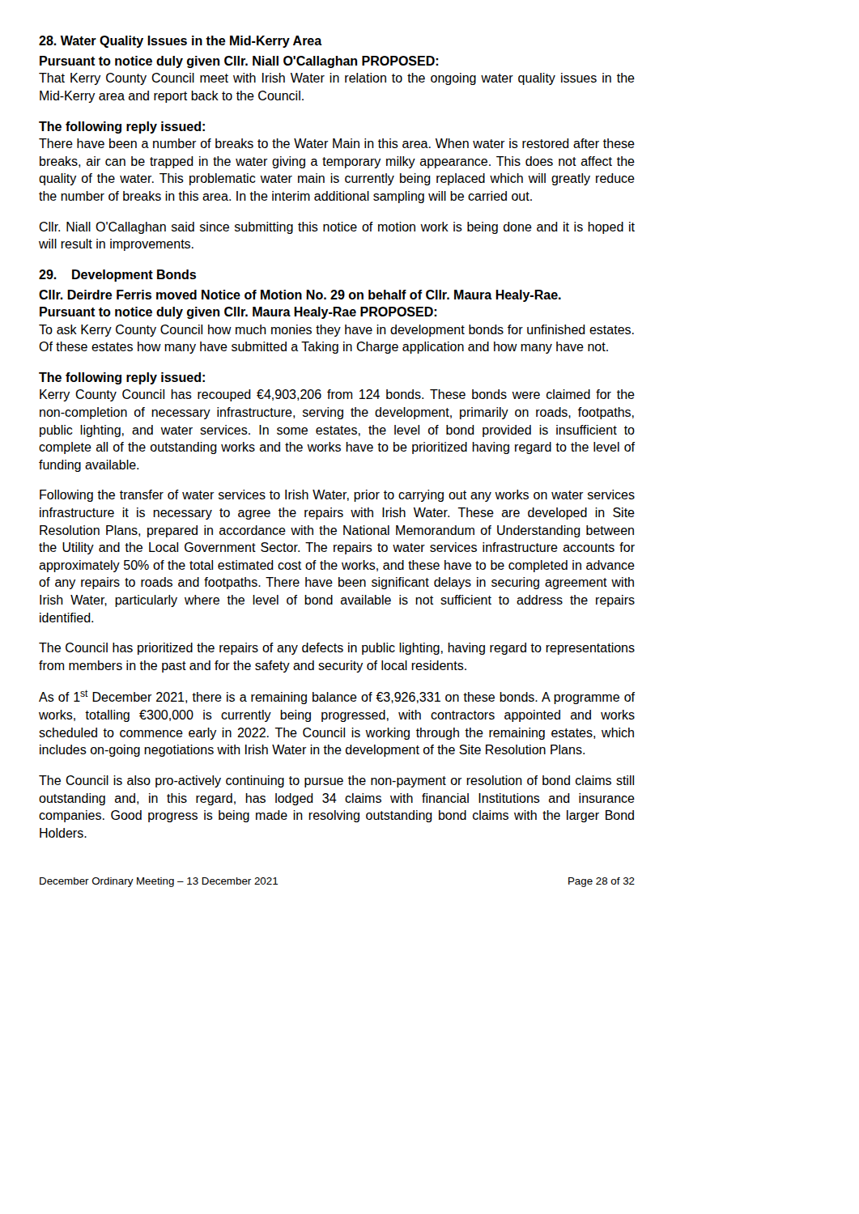28. Water Quality Issues in the Mid-Kerry Area
Pursuant to notice duly given Cllr. Niall O'Callaghan PROPOSED:
That Kerry County Council meet with Irish Water in relation to the ongoing water quality issues in the Mid-Kerry area and report back to the Council.
The following reply issued:
There have been a number of breaks to the Water Main in this area. When water is restored after these breaks, air can be trapped in the water giving a temporary milky appearance. This does not affect the quality of the water. This problematic water main is currently being replaced which will greatly reduce the number of breaks in this area. In the interim additional sampling will be carried out.
Cllr. Niall O'Callaghan said since submitting this notice of motion work is being done and it is hoped it will result in improvements.
29. Development Bonds
Cllr. Deirdre Ferris moved Notice of Motion No. 29 on behalf of Cllr. Maura Healy-Rae.
Pursuant to notice duly given Cllr. Maura Healy-Rae PROPOSED:
To ask Kerry County Council how much monies they have in development bonds for unfinished estates. Of these estates how many have submitted a Taking in Charge application and how many have not.
The following reply issued:
Kerry County Council has recouped €4,903,206 from 124 bonds. These bonds were claimed for the non-completion of necessary infrastructure, serving the development, primarily on roads, footpaths, public lighting, and water services. In some estates, the level of bond provided is insufficient to complete all of the outstanding works and the works have to be prioritized having regard to the level of funding available.
Following the transfer of water services to Irish Water, prior to carrying out any works on water services infrastructure it is necessary to agree the repairs with Irish Water. These are developed in Site Resolution Plans, prepared in accordance with the National Memorandum of Understanding between the Utility and the Local Government Sector. The repairs to water services infrastructure accounts for approximately 50% of the total estimated cost of the works, and these have to be completed in advance of any repairs to roads and footpaths. There have been significant delays in securing agreement with Irish Water, particularly where the level of bond available is not sufficient to address the repairs identified.
The Council has prioritized the repairs of any defects in public lighting, having regard to representations from members in the past and for the safety and security of local residents.
As of 1st December 2021, there is a remaining balance of €3,926,331 on these bonds. A programme of works, totalling €300,000 is currently being progressed, with contractors appointed and works scheduled to commence early in 2022. The Council is working through the remaining estates, which includes on-going negotiations with Irish Water in the development of the Site Resolution Plans.
The Council is also pro-actively continuing to pursue the non-payment or resolution of bond claims still outstanding and, in this regard, has lodged 34 claims with financial Institutions and insurance companies. Good progress is being made in resolving outstanding bond claims with the larger Bond Holders.
December Ordinary Meeting – 13 December 2021
Page 28 of 32